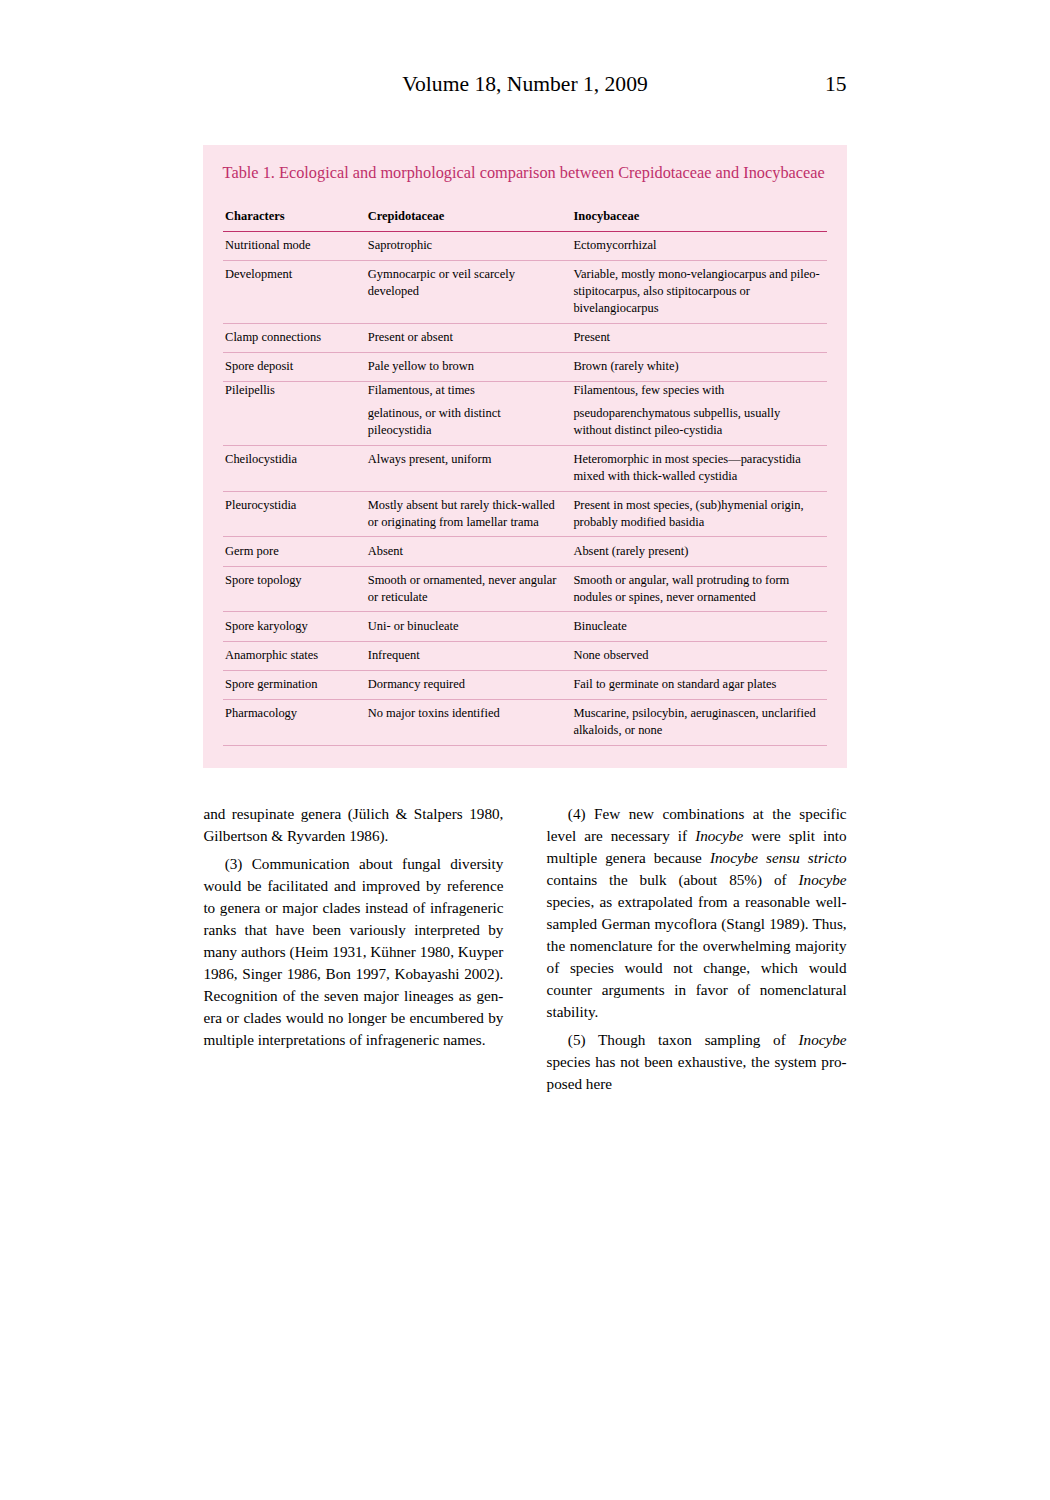Volume 18, Number 1, 2009 15
Table 1. Ecological and morphological comparison between Crepidotaceae and Inocybaceae
| Characters | Crepidotaceae | Inocybaceae |
| --- | --- | --- |
| Nutritional mode | Saprotrophic | Ectomycorrhizal |
| Development | Gymnocarpic or veil scarcely developed | Variable, mostly mono-velangiocarpus and pileo-stipitocarpus, also stipitocarpous or bivelangiocarpus |
| Clamp connections | Present or absent | Present |
| Spore deposit | Pale yellow to brown | Brown (rarely white) |
| Pileipellis | Filamentous, at times | Filamentous, few species with |
| | gelatinous, or with distinct pileocystidia | pseudoparenchymatous subpellis, usually without distinct pileo-cystidia |
| Cheilocystidia | Always present, uniform | Heteromorphic in most species—paracystidia mixed with thick-walled cystidia |
| Pleurocystidia | Mostly absent but rarely thick-walled or originating from lamellar trama | Present in most species, (sub)hymenial origin, probably modified basidia |
| Germ pore | Absent | Absent (rarely present) |
| Spore topology | Smooth or ornamented, never angular or reticulate | Smooth or angular, wall protruding to form nodules or spines, never ornamented |
| Spore karyology | Uni- or binucleate | Binucleate |
| Anamorphic states | Infrequent | None observed |
| Spore germination | Dormancy required | Fail to germinate on standard agar plates |
| Pharmacology | No major toxins identified | Muscarine, psilocybin, aeruginascen, unclarified alkaloids, or none |
and resupinate genera (Jülich & Stalpers 1980, Gilbertson & Ryvarden 1986).
(3) Communication about fungal diversity would be facilitated and improved by reference to genera or major clades instead of infrageneric ranks that have been variously interpreted by many authors (Heim 1931, Kühner 1980, Kuyper 1986, Singer 1986, Bon 1997, Kobayashi 2002). Recognition of the seven major lineages as genera or clades would no longer be encumbered by multiple interpretations of infrageneric names.
(4) Few new combinations at the specific level are necessary if Inocybe were split into multiple genera because Inocybe sensu stricto contains the bulk (about 85%) of Inocybe species, as extrapolated from a reasonable well-sampled German mycoflora (Stangl 1989). Thus, the nomenclature for the overwhelming majority of species would not change, which would counter arguments in favor of nomenclatural stability.
(5) Though taxon sampling of Inocybe species has not been exhaustive, the system proposed here